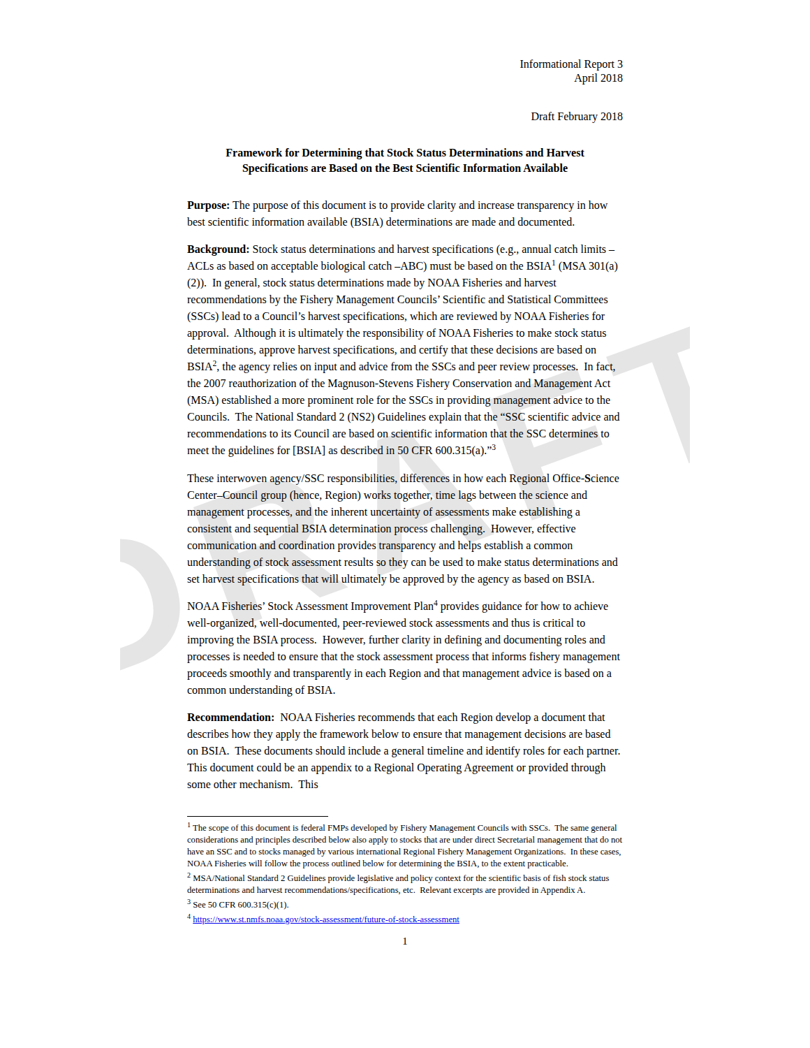DRAFT
Informational Report 3 April 2018
Draft February 2018
Framework for Determining that Stock Status Determinations and Harvest
Specifications are Based on the Best Scientific Information Available
Purpose: The purpose of this document is to provide clarity and increase transparency in how best scientific information available (BSIA) determinations are made and documented.
Background: Stock status determinations and harvest specifications (e.g., annual catch limits – ACLs as based on acceptable biological catch –ABC) must be based on the BSIA1 (MSA 301(a)(2)). In general, stock status determinations made by NOAA Fisheries and harvest recommendations by the Fishery Management Councils’ Scientific and Statistical Committees (SSCs) lead to a Council’s harvest specifications, which are reviewed by NOAA Fisheries for approval. Although it is ultimately the responsibility of NOAA Fisheries to make stock status determinations, approve harvest specifications, and certify that these decisions are based on BSIA2, the agency relies on input and advice from the SSCs and peer review processes. In fact, the 2007 reauthorization of the Magnuson-Stevens Fishery Conservation and Management Act (MSA) established a more prominent role for the SSCs in providing management advice to the Councils. The National Standard 2 (NS2) Guidelines explain that the “SSC scientific advice and recommendations to its Council are based on scientific information that the SSC determines to meet the guidelines for [BSIA] as described in 50 CFR 600.315(a).”3
These interwoven agency/SSC responsibilities, differences in how each Regional Office-Science Center–Council group (hence, Region) works together, time lags between the science and management processes, and the inherent uncertainty of assessments make establishing a consistent and sequential BSIA determination process challenging. However, effective communication and coordination provides transparency and helps establish a common understanding of stock assessment results so they can be used to make status determinations and set harvest specifications that will ultimately be approved by the agency as based on BSIA.
NOAA Fisheries’ Stock Assessment Improvement Plan4 provides guidance for how to achieve well-organized, well-documented, peer-reviewed stock assessments and thus is critical to improving the BSIA process. However, further clarity in defining and documenting roles and processes is needed to ensure that the stock assessment process that informs fishery management proceeds smoothly and transparently in each Region and that management advice is based on a common understanding of BSIA.
Recommendation: NOAA Fisheries recommends that each Region develop a document that describes how they apply the framework below to ensure that management decisions are based on BSIA. These documents should include a general timeline and identify roles for each partner. This document could be an appendix to a Regional Operating Agreement or provided through some other mechanism. This
1 The scope of this document is federal FMPs developed by Fishery Management Councils with SSCs. The same general considerations and principles described below also apply to stocks that are under direct Secretarial management that do not have an SSC and to stocks managed by various international Regional Fishery Management Organizations. In these cases, NOAA Fisheries will follow the process outlined below for determining the BSIA, to the extent practicable.
2 MSA/National Standard 2 Guidelines provide legislative and policy context for the scientific basis of fish stock status determinations and harvest recommendations/specifications, etc. Relevant excerpts are provided in Appendix A.
3 See 50 CFR 600.315(c)(1).
4 https://www.st.nmfs.noaa.gov/stock-assessment/future-of-stock-assessment
1